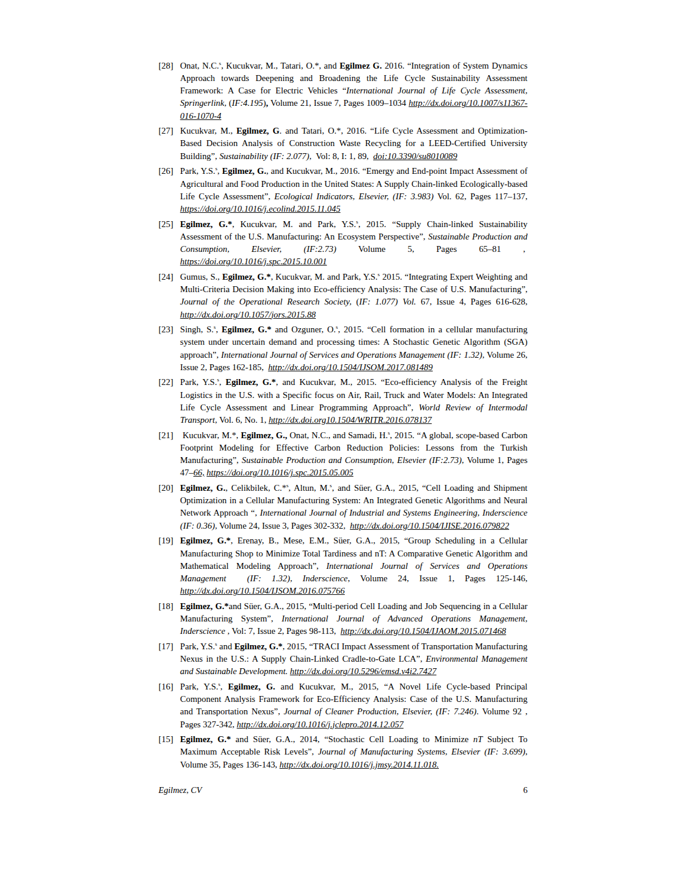[28] Onat, N.C.s, Kucukvar, M., Tatari, O.*, and Egilmez G. 2016. “Integration of System Dynamics Approach towards Deepening and Broadening the Life Cycle Sustainability Assessment Framework: A Case for Electric Vehicles “International Journal of Life Cycle Assessment, Springerlink, (IF:4.195), Volume 21, Issue 7, Pages 1009–1034 http://dx.doi.org/10.1007/s11367-016-1070-4
[27] Kucukvar, M., Egilmez, G. and Tatari, O.*, 2016. “Life Cycle Assessment and Optimization-Based Decision Analysis of Construction Waste Recycling for a LEED-Certified University Building”, Sustainability (IF: 2.077), Vol: 8, I: 1, 89, doi:10.3390/su8010089
[26] Park, Y.S.s, Egilmez, G., and Kucukvar, M., 2016. “Emergy and End-point Impact Assessment of Agricultural and Food Production in the United States: A Supply Chain-linked Ecologically-based Life Cycle Assessment”, Ecological Indicators, Elsevier, (IF: 3.983) Vol. 62, Pages 117–137, https://doi.org/10.1016/j.ecolind.2015.11.045
[25] Egilmez, G.*, Kucukvar, M. and Park, Y.S.s, 2015. “Supply Chain-linked Sustainability Assessment of the U.S. Manufacturing: An Ecosystem Perspective”, Sustainable Production and Consumption, Elsevier, (IF:2.73) Volume 5, Pages 65–81 , https://doi.org/10.1016/j.spc.2015.10.001
[24] Gumus, S., Egilmez, G.*, Kucukvar, M. and Park, Y.S.s 2015. “Integrating Expert Weighting and Multi-Criteria Decision Making into Eco-efficiency Analysis: The Case of U.S. Manufacturing”, Journal of the Operational Research Society, (IF: 1.077) Vol. 67, Issue 4, Pages 616-628, http://dx.doi.org/10.1057/jors.2015.88
[23] Singh, S.s, Egilmez, G.* and Ozguner, O.s, 2015. “Cell formation in a cellular manufacturing system under uncertain demand and processing times: A Stochastic Genetic Algorithm (SGA) approach”, International Journal of Services and Operations Management (IF: 1.32), Volume 26, Issue 2, Pages 162-185, http://dx.doi.org/10.1504/IJSOM.2017.081489
[22] Park, Y.S.s, Egilmez, G.*, and Kucukvar, M., 2015. “Eco-efficiency Analysis of the Freight Logistics in the U.S. with a Specific focus on Air, Rail, Truck and Water Models: An Integrated Life Cycle Assessment and Linear Programming Approach”, World Review of Intermodal Transport, Vol. 6, No. 1, http://dx.doi.org10.1504/WRITR.2016.078137
[21] Kucukvar, M.*, Egilmez, G., Onat, N.C., and Samadi, H.s, 2015. “A global, scope-based Carbon Footprint Modeling for Effective Carbon Reduction Policies: Lessons from the Turkish Manufacturing”, Sustainable Production and Consumption, Elsevier (IF:2.73), Volume 1, Pages 47–66, https://doi.org/10.1016/j.spc.2015.05.005
[20] Egilmez, G., Celikbilek, C.*s, Altun, M.s, and Süer, G.A., 2015, “Cell Loading and Shipment Optimization in a Cellular Manufacturing System: An Integrated Genetic Algorithms and Neural Network Approach “, International Journal of Industrial and Systems Engineering, Inderscience (IF: 0.36), Volume 24, Issue 3, Pages 302-332, http://dx.doi.org/10.1504/IJISE.2016.079822
[19] Egilmez, G.*, Erenay, B., Mese, E.M., Süer, G.A., 2015, “Group Scheduling in a Cellular Manufacturing Shop to Minimize Total Tardiness and nT: A Comparative Genetic Algorithm and Mathematical Modeling Approach”, International Journal of Services and Operations Management (IF: 1.32), Inderscience, Volume 24, Issue 1, Pages 125-146, http://dx.doi.org/10.1504/IJSOM.2016.075766
[18] Egilmez, G.*and Süer, G.A., 2015, “Multi-period Cell Loading and Job Sequencing in a Cellular Manufacturing System”, International Journal of Advanced Operations Management, Inderscience , Vol: 7, Issue 2, Pages 98-113, http://dx.doi.org/10.1504/IJAOM.2015.071468
[17] Park, Y.S.s and Egilmez, G.*, 2015, “TRACI Impact Assessment of Transportation Manufacturing Nexus in the U.S.: A Supply Chain-Linked Cradle-to-Gate LCA”, Environmental Management and Sustainable Development. http://dx.doi.org/10.5296/emsd.v4i2.7427
[16] Park, Y.S.s, Egilmez, G. and Kucukvar, M., 2015, “A Novel Life Cycle-based Principal Component Analysis Framework for Eco-Efficiency Analysis: Case of the U.S. Manufacturing and Transportation Nexus”, Journal of Cleaner Production, Elsevier, (IF: 7.246). Volume 92 , Pages 327-342, http://dx.doi.org/10.1016/j.jclepro.2014.12.057
[15] Egilmez, G.* and Süer, G.A., 2014, “Stochastic Cell Loading to Minimize nT Subject To Maximum Acceptable Risk Levels”, Journal of Manufacturing Systems, Elsevier (IF: 3.699), Volume 35, Pages 136-143, http://dx.doi.org/10.1016/j.jmsy.2014.11.018.
Egilmez, CV 6